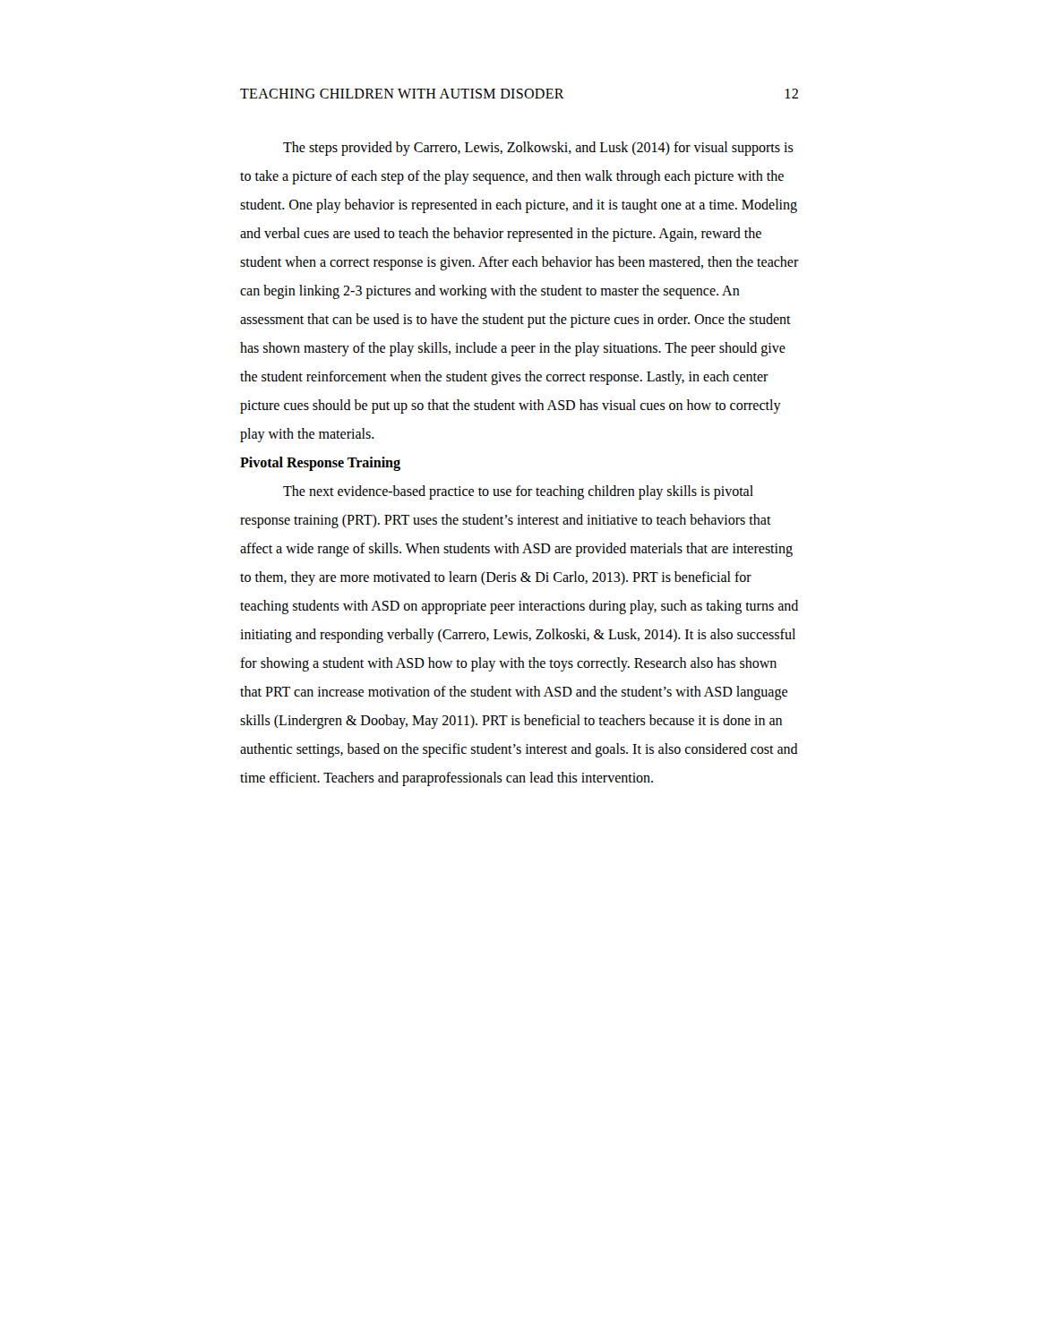Teaching Children with Autism Disoder 12
The steps provided by Carrero, Lewis, Zolkowski, and Lusk (2014) for visual supports is to take a picture of each step of the play sequence, and then walk through each picture with the student. One play behavior is represented in each picture, and it is taught one at a time. Modeling and verbal cues are used to teach the behavior represented in the picture. Again, reward the student when a correct response is given. After each behavior has been mastered, then the teacher can begin linking 2-3 pictures and working with the student to master the sequence. An assessment that can be used is to have the student put the picture cues in order. Once the student has shown mastery of the play skills, include a peer in the play situations. The peer should give the student reinforcement when the student gives the correct response. Lastly, in each center picture cues should be put up so that the student with ASD has visual cues on how to correctly play with the materials.
Pivotal Response Training
The next evidence-based practice to use for teaching children play skills is pivotal response training (PRT). PRT uses the student’s interest and initiative to teach behaviors that affect a wide range of skills. When students with ASD are provided materials that are interesting to them, they are more motivated to learn (Deris & Di Carlo, 2013). PRT is beneficial for teaching students with ASD on appropriate peer interactions during play, such as taking turns and initiating and responding verbally (Carrero, Lewis, Zolkoski, & Lusk, 2014). It is also successful for showing a student with ASD how to play with the toys correctly. Research also has shown that PRT can increase motivation of the student with ASD and the student’s with ASD language skills (Lindergren & Doobay, May 2011). PRT is beneficial to teachers because it is done in an authentic settings, based on the specific student’s interest and goals. It is also considered cost and time efficient. Teachers and paraprofessionals can lead this intervention.